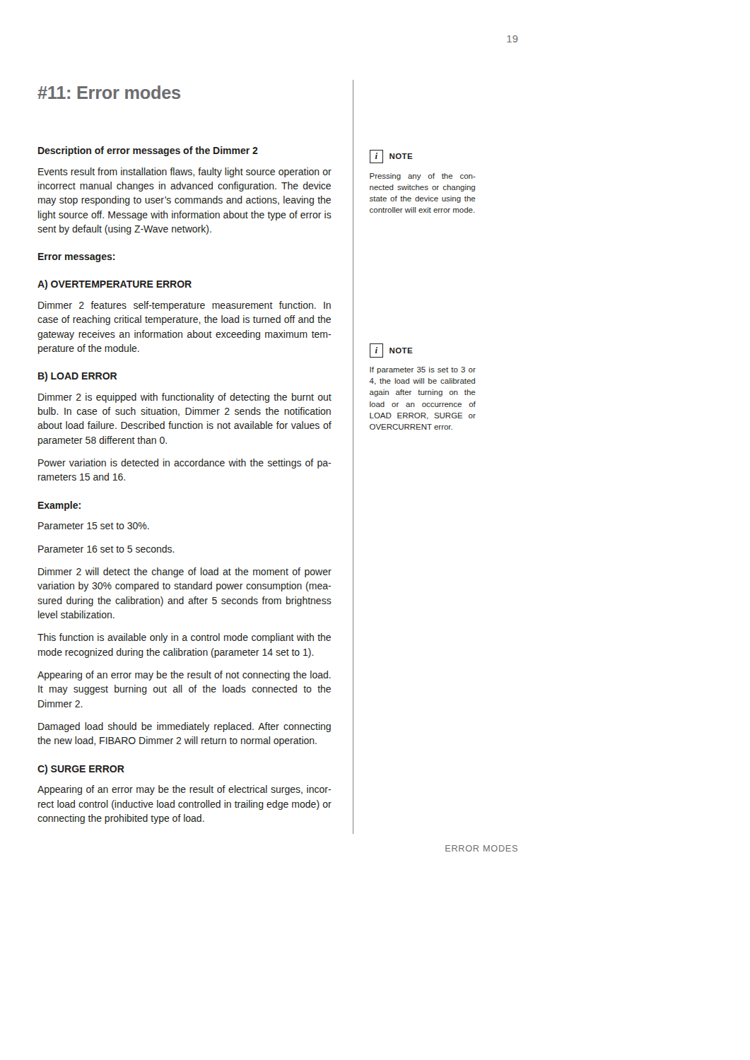19
#11: Error modes
Description of error messages of the Dimmer 2
Events result from installation flaws, faulty light source operation or incorrect manual changes in advanced configuration. The device may stop responding to user’s commands and actions, leaving the light source off. Message with information about the type of error is sent by default (using Z-Wave network).
Error messages:
A) OVERTEMPERATURE ERROR
Dimmer 2 features self-temperature measurement function. In case of reaching critical temperature, the load is turned off and the gateway receives an information about exceeding maximum temperature of the module.
B) LOAD ERROR
Dimmer 2 is equipped with functionality of detecting the burnt out bulb. In case of such situation, Dimmer 2 sends the notification about load failure. Described function is not available for values of parameter 58 different than 0.
Power variation is detected in accordance with the settings of parameters 15 and 16.
Example:
Parameter 15 set to 30%.
Parameter 16 set to 5 seconds.
Dimmer 2 will detect the change of load at the moment of power variation by 30% compared to standard power consumption (measured during the calibration) and after 5 seconds from brightness level stabilization.
This function is available only in a control mode compliant with the mode recognized during the calibration (parameter 14 set to 1).
Appearing of an error may be the result of not connecting the load. It may suggest burning out all of the loads connected to the Dimmer 2.
Damaged load should be immediately replaced. After connecting the new load, FIBARO Dimmer 2 will return to normal operation.
C) SURGE ERROR
Appearing of an error may be the result of electrical surges, incorrect load control (inductive load controlled in trailing edge mode) or connecting the prohibited type of load.
i NOTE
Pressing any of the connected switches or changing state of the device using the controller will exit error mode.
i NOTE
If parameter 35 is set to 3 or 4, the load will be calibrated again after turning on the load or an occurrence of LOAD ERROR, SURGE or OVERCURRENT error.
ERROR MODES